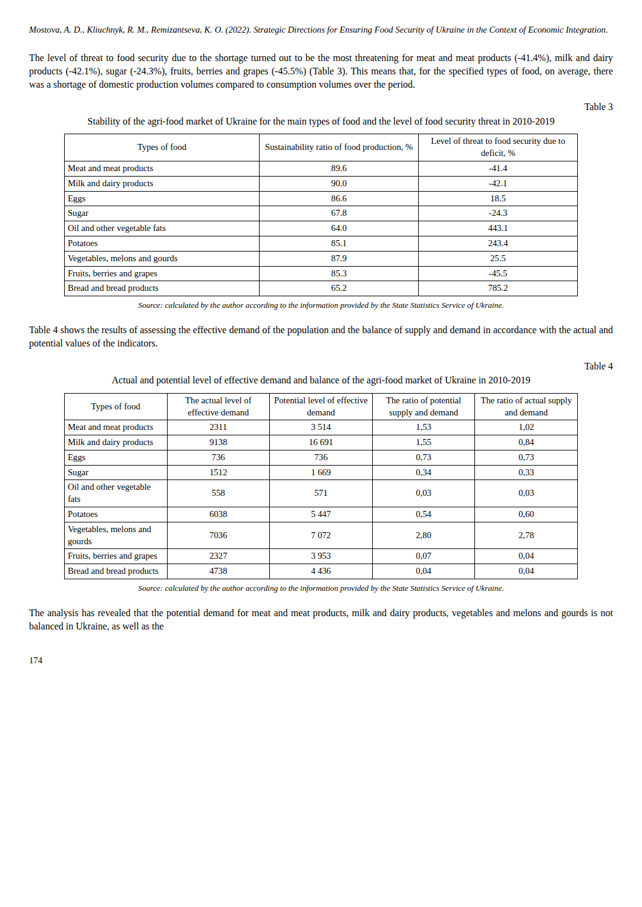Mostova, A. D., Kliuchnyk, R. M., Remizantseva, K. O. (2022). Strategic Directions for Ensuring Food Security of Ukraine in the Context of Economic Integration.
The level of threat to food security due to the shortage turned out to be the most threatening for meat and meat products (-41.4%), milk and dairy products (-42.1%), sugar (-24.3%), fruits, berries and grapes (-45.5%) (Table 3). This means that, for the specified types of food, on average, there was a shortage of domestic production volumes compared to consumption volumes over the period.
Table 3
Stability of the agri-food market of Ukraine for the main types of food and the level of food security threat in 2010-2019
| Types of food | Sustainability ratio of food production, % | Level of threat to food security due to deficit, % |
| --- | --- | --- |
| Meat and meat products | 89.6 | -41.4 |
| Milk and dairy products | 90.0 | -42.1 |
| Eggs | 86.6 | 18.5 |
| Sugar | 67.8 | -24.3 |
| Oil and other vegetable fats | 64.0 | 443.1 |
| Potatoes | 85.1 | 243.4 |
| Vegetables, melons and gourds | 87.9 | 25.5 |
| Fruits, berries and grapes | 85.3 | -45.5 |
| Bread and bread products | 65.2 | 785.2 |
Source: calculated by the author according to the information provided by the State Statistics Service of Ukraine.
Table 4 shows the results of assessing the effective demand of the population and the balance of supply and demand in accordance with the actual and potential values of the indicators.
Table 4
Actual and potential level of effective demand and balance of the agri-food market of Ukraine in 2010-2019
| Types of food | The actual level of effective demand | Potential level of effective demand | The ratio of potential supply and demand | The ratio of actual supply and demand |
| --- | --- | --- | --- | --- |
| Meat and meat products | 2311 | 3 514 | 1,53 | 1,02 |
| Milk and dairy products | 9138 | 16 691 | 1,55 | 0,84 |
| Eggs | 736 | 736 | 0,73 | 0,73 |
| Sugar | 1512 | 1 669 | 0,34 | 0,33 |
| Oil and other vegetable fats | 558 | 571 | 0,03 | 0,03 |
| Potatoes | 6038 | 5 447 | 0,54 | 0,60 |
| Vegetables, melons and gourds | 7036 | 7 072 | 2,80 | 2,78 |
| Fruits, berries and grapes | 2327 | 3 953 | 0,07 | 0,04 |
| Bread and bread products | 4738 | 4 436 | 0,04 | 0,04 |
Source: calculated by the author according to the information provided by the State Statistics Service of Ukraine.
The analysis has revealed that the potential demand for meat and meat products, milk and dairy products, vegetables and melons and gourds is not balanced in Ukraine, as well as the
174